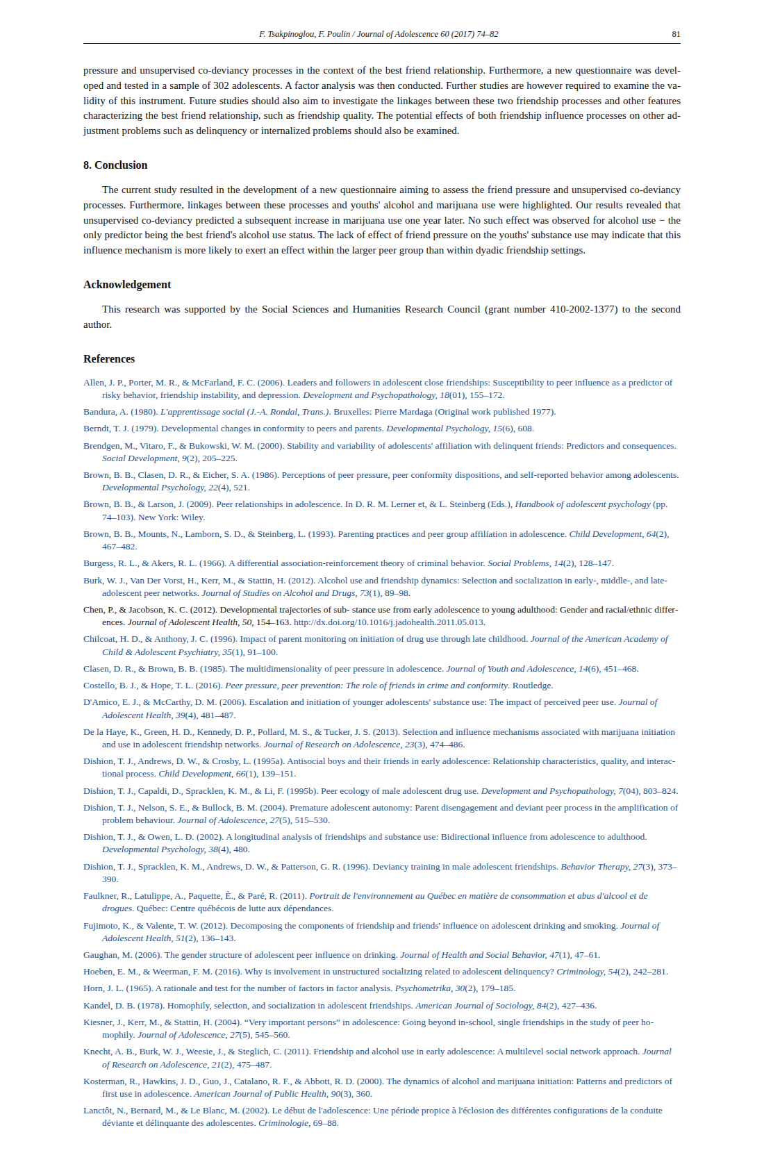F. Tsakpinoglou, F. Poulin / Journal of Adolescence 60 (2017) 74–82 81
pressure and unsupervised co-deviancy processes in the context of the best friend relationship. Furthermore, a new questionnaire was developed and tested in a sample of 302 adolescents. A factor analysis was then conducted. Further studies are however required to examine the validity of this instrument. Future studies should also aim to investigate the linkages between these two friendship processes and other features characterizing the best friend relationship, such as friendship quality. The potential effects of both friendship influence processes on other adjustment problems such as delinquency or internalized problems should also be examined.
8. Conclusion
The current study resulted in the development of a new questionnaire aiming to assess the friend pressure and unsupervised co-deviancy processes. Furthermore, linkages between these processes and youths' alcohol and marijuana use were highlighted. Our results revealed that unsupervised co-deviancy predicted a subsequent increase in marijuana use one year later. No such effect was observed for alcohol use − the only predictor being the best friend's alcohol use status. The lack of effect of friend pressure on the youths' substance use may indicate that this influence mechanism is more likely to exert an effect within the larger peer group than within dyadic friendship settings.
Acknowledgement
This research was supported by the Social Sciences and Humanities Research Council (grant number 410-2002-1377) to the second author.
References
Allen, J. P., Porter, M. R., & McFarland, F. C. (2006). Leaders and followers in adolescent close friendships: Susceptibility to peer influence as a predictor of risky behavior, friendship instability, and depression. Development and Psychopathology, 18(01), 155–172.
Bandura, A. (1980). L'apprentissage social (J.-A. Rondal, Trans.). Bruxelles: Pierre Mardaga (Original work published 1977).
Berndt, T. J. (1979). Developmental changes in conformity to peers and parents. Developmental Psychology, 15(6), 608.
Brendgen, M., Vitaro, F., & Bukowski, W. M. (2000). Stability and variability of adolescents' affiliation with delinquent friends: Predictors and consequences. Social Development, 9(2), 205–225.
Brown, B. B., Clasen, D. R., & Eicher, S. A. (1986). Perceptions of peer pressure, peer conformity dispositions, and self-reported behavior among adolescents. Developmental Psychology, 22(4), 521.
Brown, B. B., & Larson, J. (2009). Peer relationships in adolescence. In D. R. M. Lerner et, & L. Steinberg (Eds.), Handbook of adolescent psychology (pp. 74–103). New York: Wiley.
Brown, B. B., Mounts, N., Lamborn, S. D., & Steinberg, L. (1993). Parenting practices and peer group affiliation in adolescence. Child Development, 64(2), 467–482.
Burgess, R. L., & Akers, R. L. (1966). A differential association-reinforcement theory of criminal behavior. Social Problems, 14(2), 128–147.
Burk, W. J., Van Der Vorst, H., Kerr, M., & Stattin, H. (2012). Alcohol use and friendship dynamics: Selection and socialization in early-, middle-, and late-adolescent peer networks. Journal of Studies on Alcohol and Drugs, 73(1), 89–98.
Chen, P., & Jacobson, K. C. (2012). Developmental trajectories of sub- stance use from early adolescence to young adulthood: Gender and racial/ethnic differences. Journal of Adolescent Health, 50, 154–163. http://dx.doi.org/10.1016/j.jadohealth.2011.05.013.
Chilcoat, H. D., & Anthony, J. C. (1996). Impact of parent monitoring on initiation of drug use through late childhood. Journal of the American Academy of Child & Adolescent Psychiatry, 35(1), 91–100.
Clasen, D. R., & Brown, B. B. (1985). The multidimensionality of peer pressure in adolescence. Journal of Youth and Adolescence, 14(6), 451–468.
Costello, B. J., & Hope, T. L. (2016). Peer pressure, peer prevention: The role of friends in crime and conformity. Routledge.
D'Amico, E. J., & McCarthy, D. M. (2006). Escalation and initiation of younger adolescents' substance use: The impact of perceived peer use. Journal of Adolescent Health, 39(4), 481–487.
De la Haye, K., Green, H. D., Kennedy, D. P., Pollard, M. S., & Tucker, J. S. (2013). Selection and influence mechanisms associated with marijuana initiation and use in adolescent friendship networks. Journal of Research on Adolescence, 23(3), 474–486.
Dishion, T. J., Andrews, D. W., & Crosby, L. (1995a). Antisocial boys and their friends in early adolescence: Relationship characteristics, quality, and interactional process. Child Development, 66(1), 139–151.
Dishion, T. J., Capaldi, D., Spracklen, K. M., & Li, F. (1995b). Peer ecology of male adolescent drug use. Development and Psychopathology, 7(04), 803–824.
Dishion, T. J., Nelson, S. E., & Bullock, B. M. (2004). Premature adolescent autonomy: Parent disengagement and deviant peer process in the amplification of problem behaviour. Journal of Adolescence, 27(5), 515–530.
Dishion, T. J., & Owen, L. D. (2002). A longitudinal analysis of friendships and substance use: Bidirectional influence from adolescence to adulthood. Developmental Psychology, 38(4), 480.
Dishion, T. J., Spracklen, K. M., Andrews, D. W., & Patterson, G. R. (1996). Deviancy training in male adolescent friendships. Behavior Therapy, 27(3), 373–390.
Faulkner, R., Latulippe, A., Paquette, È., & Paré, R. (2011). Portrait de l'environnement au Québec en matière de consommation et abus d'alcool et de drogues. Québec: Centre québécois de lutte aux dépendances.
Fujimoto, K., & Valente, T. W. (2012). Decomposing the components of friendship and friends' influence on adolescent drinking and smoking. Journal of Adolescent Health, 51(2), 136–143.
Gaughan, M. (2006). The gender structure of adolescent peer influence on drinking. Journal of Health and Social Behavior, 47(1), 47–61.
Hoeben, E. M., & Weerman, F. M. (2016). Why is involvement in unstructured socializing related to adolescent delinquency? Criminology, 54(2), 242–281.
Horn, J. L. (1965). A rationale and test for the number of factors in factor analysis. Psychometrika, 30(2), 179–185.
Kandel, D. B. (1978). Homophily, selection, and socialization in adolescent friendships. American Journal of Sociology, 84(2), 427–436.
Kiesner, J., Kerr, M., & Stattin, H. (2004). “Very important persons” in adolescence: Going beyond in-school, single friendships in the study of peer homophily. Journal of Adolescence, 27(5), 545–560.
Knecht, A. B., Burk, W. J., Weesie, J., & Steglich, C. (2011). Friendship and alcohol use in early adolescence: A multilevel social network approach. Journal of Research on Adolescence, 21(2), 475–487.
Kosterman, R., Hawkins, J. D., Guo, J., Catalano, R. F., & Abbott, R. D. (2000). The dynamics of alcohol and marijuana initiation: Patterns and predictors of first use in adolescence. American Journal of Public Health, 90(3), 360.
Lanctôt, N., Bernard, M., & Le Blanc, M. (2002). Le début de l'adolescence: Une période propice à l'éclosion des différentes configurations de la conduite déviante et délinquante des adolescentes. Criminologie, 69–88.